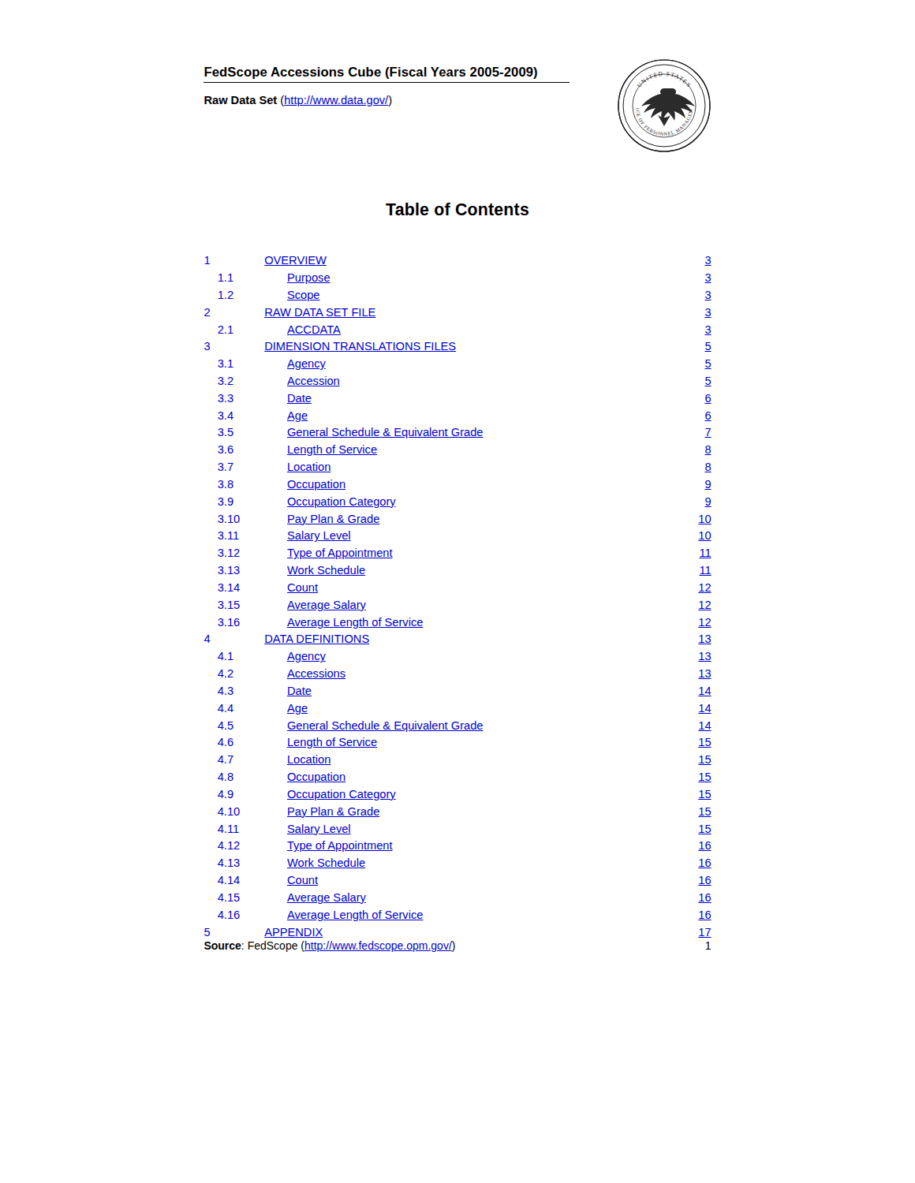FedScope Accessions Cube (Fiscal Years 2005-2009)
Raw Data Set (http://www.data.gov/)
UNITED STATES OFFICE OF PERSONNEL MANAGEMENT
Table of Contents
| 1 | OVERVIEW | 3 |
| 1.1 | Purpose | 3 |
| 1.2 | Scope | 3 |
| 2 | RAW DATA SET FILE | 3 |
| 2.1 | ACCDATA | 3 |
| 3 | DIMENSION TRANSLATIONS FILES | 5 |
| 3.1 | Agency | 5 |
| 3.2 | Accession | 5 |
| 3.3 | Date | 6 |
| 3.4 | Age | 6 |
| 3.5 | General Schedule & Equivalent Grade | 7 |
| 3.6 | Length of Service | 8 |
| 3.7 | Location | 8 |
| 3.8 | Occupation | 9 |
| 3.9 | Occupation Category | 9 |
| 3.10 | Pay Plan & Grade | 10 |
| 3.11 | Salary Level | 10 |
| 3.12 | Type of Appointment | 11 |
| 3.13 | Work Schedule | 11 |
| 3.14 | Count | 12 |
| 3.15 | Average Salary | 12 |
| 3.16 | Average Length of Service | 12 |
| 4 | DATA DEFINITIONS | 13 |
| 4.1 | Agency | 13 |
| 4.2 | Accessions | 13 |
| 4.3 | Date | 14 |
| 4.4 | Age | 14 |
| 4.5 | General Schedule & Equivalent Grade | 14 |
| 4.6 | Length of Service | 15 |
| 4.7 | Location | 15 |
| 4.8 | Occupation | 15 |
| 4.9 | Occupation Category | 15 |
| 4.10 | Pay Plan & Grade | 15 |
| 4.11 | Salary Level | 15 |
| 4.12 | Type of Appointment | 16 |
| 4.13 | Work Schedule | 16 |
| 4.14 | Count | 16 |
| 4.15 | Average Salary | 16 |
| 4.16 | Average Length of Service | 16 |
| 5 | APPENDIX | 17 |
1 Source: FedScope (http://www.fedscope.opm.gov/)